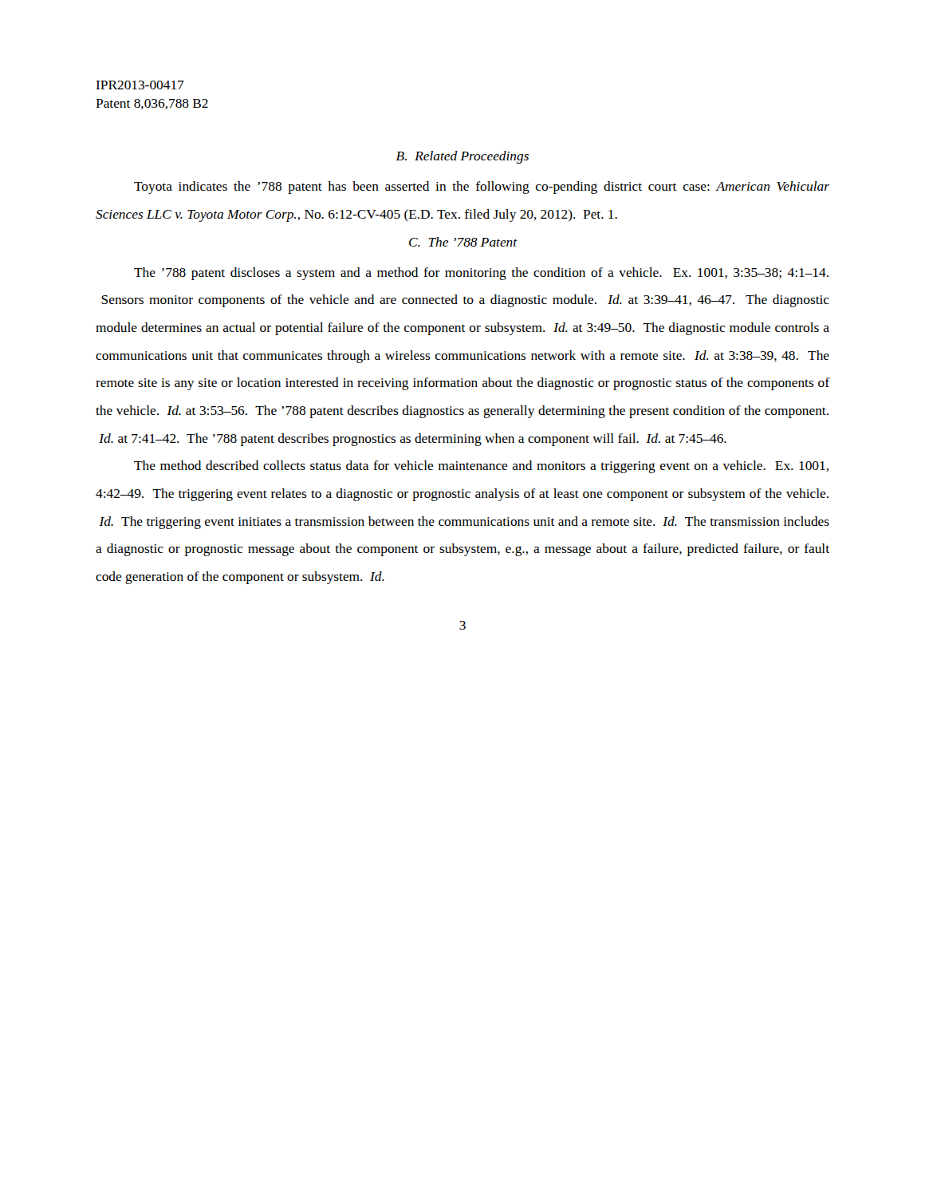IPR2013-00417
Patent 8,036,788 B2
B. Related Proceedings
Toyota indicates the ’788 patent has been asserted in the following co-pending district court case: American Vehicular Sciences LLC v. Toyota Motor Corp., No. 6:12-CV-405 (E.D. Tex. filed July 20, 2012). Pet. 1.
C. The ’788 Patent
The ’788 patent discloses a system and a method for monitoring the condition of a vehicle. Ex. 1001, 3:35–38; 4:1–14. Sensors monitor components of the vehicle and are connected to a diagnostic module. Id. at 3:39–41, 46–47. The diagnostic module determines an actual or potential failure of the component or subsystem. Id. at 3:49–50. The diagnostic module controls a communications unit that communicates through a wireless communications network with a remote site. Id. at 3:38–39, 48. The remote site is any site or location interested in receiving information about the diagnostic or prognostic status of the components of the vehicle. Id. at 3:53–56. The ’788 patent describes diagnostics as generally determining the present condition of the component. Id. at 7:41–42. The ’788 patent describes prognostics as determining when a component will fail. Id. at 7:45–46.
The method described collects status data for vehicle maintenance and monitors a triggering event on a vehicle. Ex. 1001, 4:42–49. The triggering event relates to a diagnostic or prognostic analysis of at least one component or subsystem of the vehicle. Id. The triggering event initiates a transmission between the communications unit and a remote site. Id. The transmission includes a diagnostic or prognostic message about the component or subsystem, e.g., a message about a failure, predicted failure, or fault code generation of the component or subsystem. Id.
3